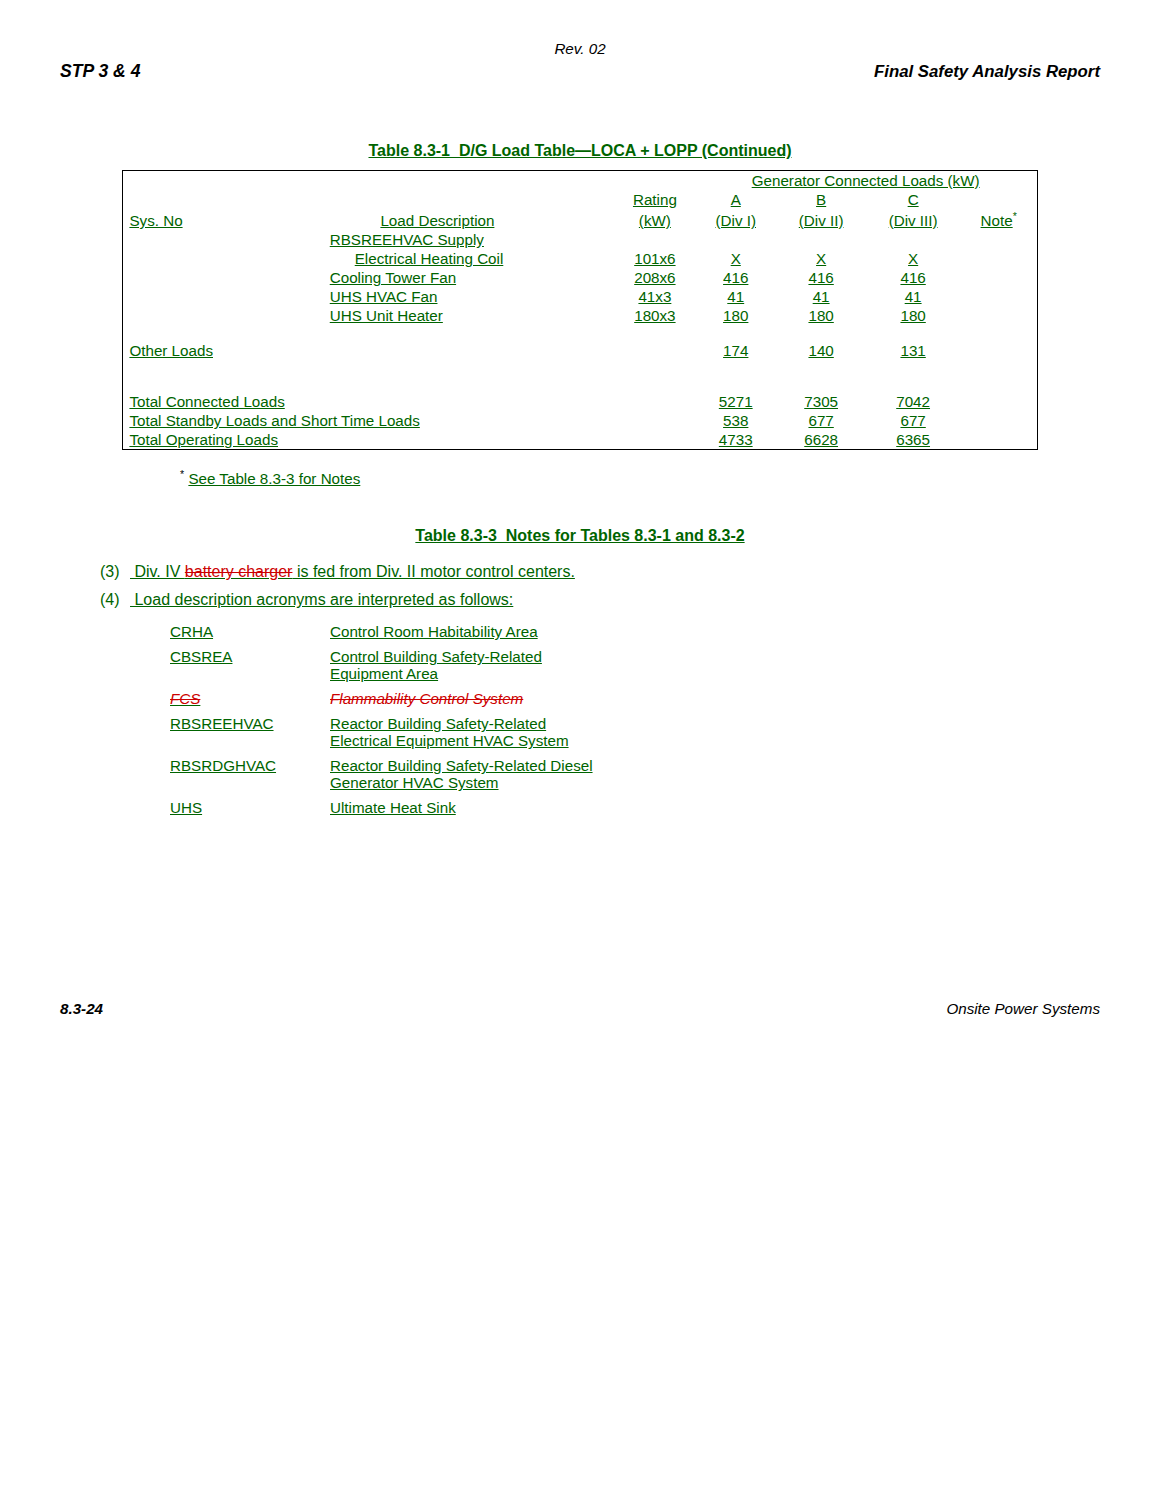Rev. 02
STP 3 & 4
Final Safety Analysis Report
Table 8.3-1 D/G Load Table—LOCA + LOPP (Continued)
| | | | Generator Connected Loads (kW) |
| | | Rating | A | B | C | |
| Sys. No | Load Description | (kW) | (Div I) | (Div II) | (Div III) | Note * |
| | RBSREEHVAC Supply | | | | | |
| | Electrical Heating Coil | 101x6 | X | X | X | |
| | Cooling Tower Fan | 208x6 | 416 | 416 | 416 | |
| | UHS HVAC Fan | 41x3 | 41 | 41 | 41 | |
| | UHS Unit Heater | 180x3 | 180 | 180 | 180 | |
| Other Loads | | | 174 | 140 | 131 | |
| Total Connected Loads | | 5271 | 7305 | 7042 | |
| Total Standby Loads and Short Time Loads | | 538 | 677 | 677 | |
| Total Operating Loads | | 4733 | 6628 | 6365 | |
* See Table 8.3-3 for Notes
Table 8.3-3 Notes for Tables 8.3-1 and 8.3-2
(3) Div. IV battery charger is fed from Div. II motor control centers.
(4) Load description acronyms are interpreted as follows:
| CRHA | Control Room Habitability Area |
| CBSREA | Control Building Safety-Related Equipment Area |
| FCS | Flammability Control System |
| RBSREEHVAC | Reactor Building Safety-Related Electrical Equipment HVAC System |
| RBSRDGHVAC | Reactor Building Safety-Related Diesel Generator HVAC System |
| UHS | Ultimate Heat Sink |
8.3-24
Onsite Power Systems